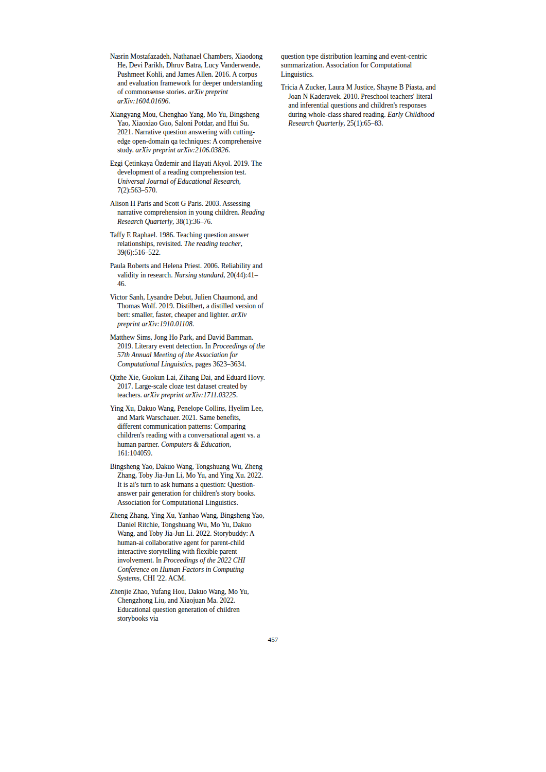Nasrin Mostafazadeh, Nathanael Chambers, Xiaodong He, Devi Parikh, Dhruv Batra, Lucy Vanderwende, Pushmeet Kohli, and James Allen. 2016. A corpus and evaluation framework for deeper understanding of commonsense stories. arXiv preprint arXiv:1604.01696.
Xiangyang Mou, Chenghao Yang, Mo Yu, Bingsheng Yao, Xiaoxiao Guo, Saloni Potdar, and Hui Su. 2021. Narrative question answering with cutting-edge open-domain qa techniques: A comprehensive study. arXiv preprint arXiv:2106.03826.
Ezgi Çetinkaya Özdemir and Hayati Akyol. 2019. The development of a reading comprehension test. Universal Journal of Educational Research, 7(2):563–570.
Alison H Paris and Scott G Paris. 2003. Assessing narrative comprehension in young children. Reading Research Quarterly, 38(1):36–76.
Taffy E Raphael. 1986. Teaching question answer relationships, revisited. The reading teacher, 39(6):516–522.
Paula Roberts and Helena Priest. 2006. Reliability and validity in research. Nursing standard, 20(44):41–46.
Victor Sanh, Lysandre Debut, Julien Chaumond, and Thomas Wolf. 2019. Distilbert, a distilled version of bert: smaller, faster, cheaper and lighter. arXiv preprint arXiv:1910.01108.
Matthew Sims, Jong Ho Park, and David Bamman. 2019. Literary event detection. In Proceedings of the 57th Annual Meeting of the Association for Computational Linguistics, pages 3623–3634.
Qizhe Xie, Guokun Lai, Zihang Dai, and Eduard Hovy. 2017. Large-scale cloze test dataset created by teachers. arXiv preprint arXiv:1711.03225.
Ying Xu, Dakuo Wang, Penelope Collins, Hyelim Lee, and Mark Warschauer. 2021. Same benefits, different communication patterns: Comparing children's reading with a conversational agent vs. a human partner. Computers & Education, 161:104059.
Bingsheng Yao, Dakuo Wang, Tongshuang Wu, Zheng Zhang, Toby Jia-Jun Li, Mo Yu, and Ying Xu. 2022. It is ai's turn to ask humans a question: Question-answer pair generation for children's story books. Association for Computational Linguistics.
Zheng Zhang, Ying Xu, Yanhao Wang, Bingsheng Yao, Daniel Ritchie, Tongshuang Wu, Mo Yu, Dakuo Wang, and Toby Jia-Jun Li. 2022. Storybuddy: A human-ai collaborative agent for parent-child interactive storytelling with flexible parent involvement. In Proceedings of the 2022 CHI Conference on Human Factors in Computing Systems, CHI '22. ACM.
Zhenjie Zhao, Yufang Hou, Dakuo Wang, Mo Yu, Chengzhong Liu, and Xiaojuan Ma. 2022. Educational question generation of children storybooks via
question type distribution learning and event-centric summarization. Association for Computational Linguistics.
Tricia A Zucker, Laura M Justice, Shayne B Piasta, and Joan N Kaderavek. 2010. Preschool teachers' literal and inferential questions and children's responses during whole-class shared reading. Early Childhood Research Quarterly, 25(1):65–83.
457